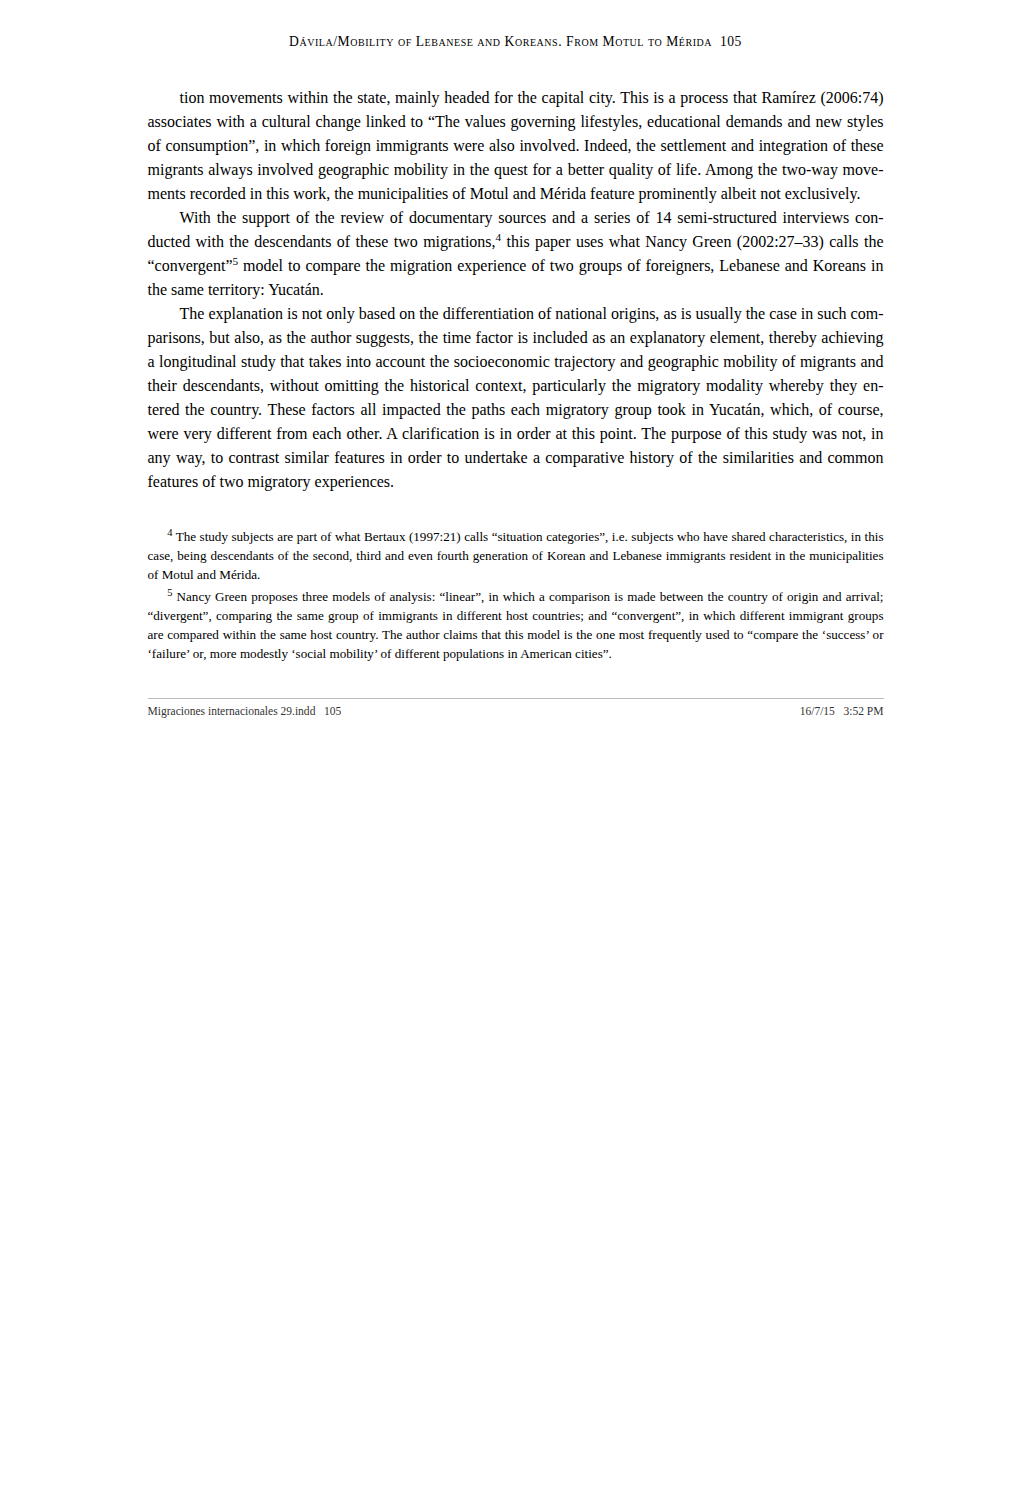Dávila/Mobility of Lebanese and Koreans. From Motul to Mérida 105
tion movements within the state, mainly headed for the capital city. This is a process that Ramírez (2006:74) associates with a cultural change linked to “The values governing lifestyles, educational demands and new styles of consumption”, in which foreign immigrants were also involved. Indeed, the settlement and integration of these migrants always involved geographic mobility in the quest for a better quality of life. Among the two-way movements recorded in this work, the municipalities of Motul and Mérida feature prominently albeit not exclusively.
With the support of the review of documentary sources and a series of 14 semi-structured interviews conducted with the descendants of these two migrations,4 this paper uses what Nancy Green (2002:27–33) calls the “convergent”5 model to compare the migration experience of two groups of foreigners, Lebanese and Koreans in the same territory: Yucatán.
The explanation is not only based on the differentiation of national origins, as is usually the case in such comparisons, but also, as the author suggests, the time factor is included as an explanatory element, thereby achieving a longitudinal study that takes into account the socioeconomic trajectory and geographic mobility of migrants and their descendants, without omitting the historical context, particularly the migratory modality whereby they entered the country. These factors all impacted the paths each migratory group took in Yucatán, which, of course, were very different from each other. A clarification is in order at this point. The purpose of this study was not, in any way, to contrast similar features in order to undertake a comparative history of the similarities and common features of two migratory experiences.
4 The study subjects are part of what Bertaux (1997:21) calls “situation categories”, i.e. subjects who have shared characteristics, in this case, being descendants of the second, third and even fourth generation of Korean and Lebanese immigrants resident in the municipalities of Motul and Mérida.
5 Nancy Green proposes three models of analysis: “linear”, in which a comparison is made between the country of origin and arrival; “divergent”, comparing the same group of immigrants in different host countries; and “convergent”, in which different immigrant groups are compared within the same host country. The author claims that this model is the one most frequently used to “compare the ‘success’ or ‘failure’ or, more modestly ‘social mobility’ of different populations in American cities”.
Migraciones internacionales 29.indd 105 16/7/15 3:52 PM